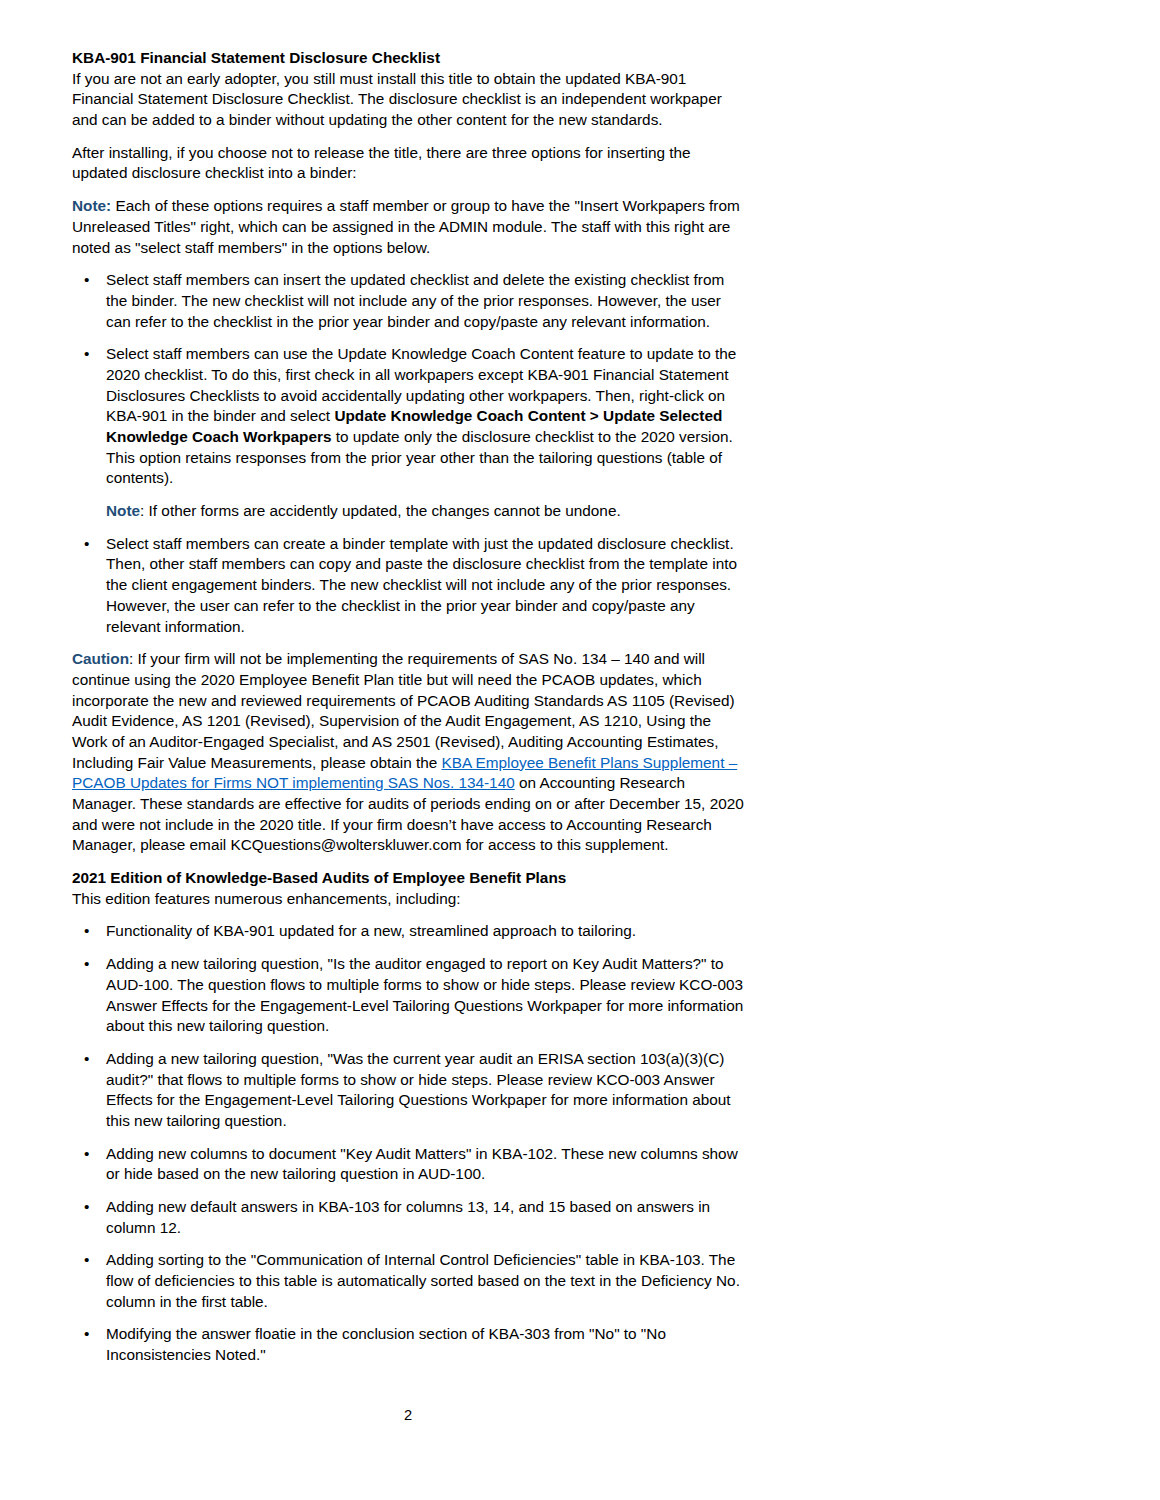KBA-901 Financial Statement Disclosure Checklist
If you are not an early adopter, you still must install this title to obtain the updated KBA-901 Financial Statement Disclosure Checklist. The disclosure checklist is an independent workpaper and can be added to a binder without updating the other content for the new standards.
After installing, if you choose not to release the title, there are three options for inserting the updated disclosure checklist into a binder:
Note: Each of these options requires a staff member or group to have the "Insert Workpapers from Unreleased Titles" right, which can be assigned in the ADMIN module. The staff with this right are noted as "select staff members" in the options below.
Select staff members can insert the updated checklist and delete the existing checklist from the binder. The new checklist will not include any of the prior responses. However, the user can refer to the checklist in the prior year binder and copy/paste any relevant information.
Select staff members can use the Update Knowledge Coach Content feature to update to the 2020 checklist. To do this, first check in all workpapers except KBA-901 Financial Statement Disclosures Checklists to avoid accidentally updating other workpapers. Then, right-click on KBA-901 in the binder and select Update Knowledge Coach Content > Update Selected Knowledge Coach Workpapers to update only the disclosure checklist to the 2020 version. This option retains responses from the prior year other than the tailoring questions (table of contents).
Note: If other forms are accidently updated, the changes cannot be undone.
Select staff members can create a binder template with just the updated disclosure checklist. Then, other staff members can copy and paste the disclosure checklist from the template into the client engagement binders. The new checklist will not include any of the prior responses. However, the user can refer to the checklist in the prior year binder and copy/paste any relevant information.
Caution: If your firm will not be implementing the requirements of SAS No. 134 – 140 and will continue using the 2020 Employee Benefit Plan title but will need the PCAOB updates, which incorporate the new and reviewed requirements of PCAOB Auditing Standards AS 1105 (Revised) Audit Evidence, AS 1201 (Revised), Supervision of the Audit Engagement, AS 1210, Using the Work of an Auditor-Engaged Specialist, and AS 2501 (Revised), Auditing Accounting Estimates, Including Fair Value Measurements, please obtain the KBA Employee Benefit Plans Supplement – PCAOB Updates for Firms NOT implementing SAS Nos. 134-140 on Accounting Research Manager. These standards are effective for audits of periods ending on or after December 15, 2020 and were not include in the 2020 title. If your firm doesn’t have access to Accounting Research Manager, please email KCQuestions@wolterskluwer.com for access to this supplement.
2021 Edition of Knowledge-Based Audits of Employee Benefit Plans
This edition features numerous enhancements, including:
Functionality of KBA-901 updated for a new, streamlined approach to tailoring.
Adding a new tailoring question, "Is the auditor engaged to report on Key Audit Matters?" to AUD-100. The question flows to multiple forms to show or hide steps. Please review KCO-003 Answer Effects for the Engagement-Level Tailoring Questions Workpaper for more information about this new tailoring question.
Adding a new tailoring question, "Was the current year audit an ERISA section 103(a)(3)(C) audit?" that flows to multiple forms to show or hide steps. Please review KCO-003 Answer Effects for the Engagement-Level Tailoring Questions Workpaper for more information about this new tailoring question.
Adding new columns to document "Key Audit Matters" in KBA-102. These new columns show or hide based on the new tailoring question in AUD-100.
Adding new default answers in KBA-103 for columns 13, 14, and 15 based on answers in column 12.
Adding sorting to the "Communication of Internal Control Deficiencies" table in KBA-103. The flow of deficiencies to this table is automatically sorted based on the text in the Deficiency No. column in the first table.
Modifying the answer floatie in the conclusion section of KBA-303 from "No" to "No Inconsistencies Noted."
2